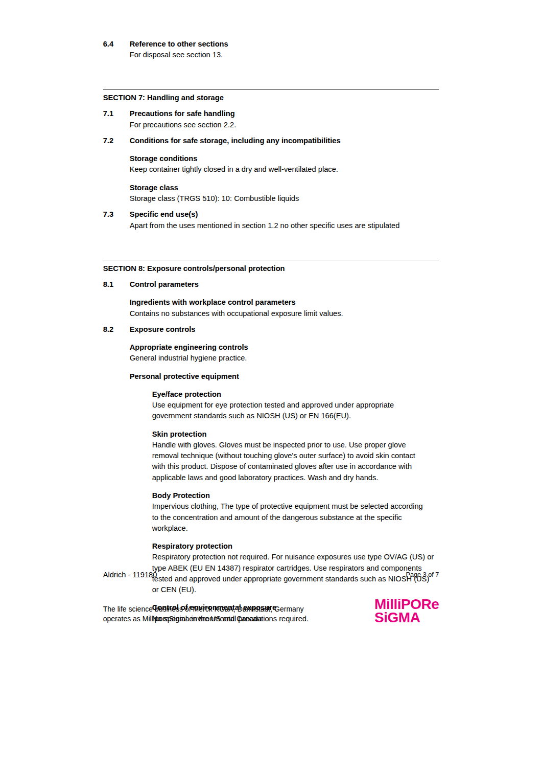6.4
Reference to other sections
For disposal see section 13.
SECTION 7: Handling and storage
7.1
Precautions for safe handling
For precautions see section 2.2.
7.2
Conditions for safe storage, including any incompatibilities
Storage conditions
Keep container tightly closed in a dry and well-ventilated place.
Storage class
Storage class (TRGS 510): 10: Combustible liquids
7.3
Specific end use(s)
Apart from the uses mentioned in section 1.2 no other specific uses are stipulated
SECTION 8: Exposure controls/personal protection
8.1
Control parameters
Ingredients with workplace control parameters
Contains no substances with occupational exposure limit values.
8.2
Exposure controls
Appropriate engineering controls
General industrial hygiene practice.
Personal protective equipment
Eye/face protection
Use equipment for eye protection tested and approved under appropriate
government standards such as NIOSH (US) or EN 166(EU).
Skin protection
Handle with gloves. Gloves must be inspected prior to use. Use proper glove
removal technique (without touching glove's outer surface) to avoid skin contact
with this product. Dispose of contaminated gloves after use in accordance with
applicable laws and good laboratory practices. Wash and dry hands.
Body Protection
Impervious clothing, The type of protective equipment must be selected according
to the concentration and amount of the dangerous substance at the specific
workplace.
Respiratory protection
Respiratory protection not required. For nuisance exposures use type OV/AG (US) or
type ABEK (EU EN 14387) respirator cartridges. Use respirators and components
tested and approved under appropriate government standards such as NIOSH (US)
or CEN (EU).
Control of environmental exposure
No special environmental precautions required.
Aldrich - 119180
Page 3 of 7
The life science business of Merck KGaA, Darmstadt, Germany
operates as MilliporeSigma in the US and Canada
MilliPORe
SiGMA